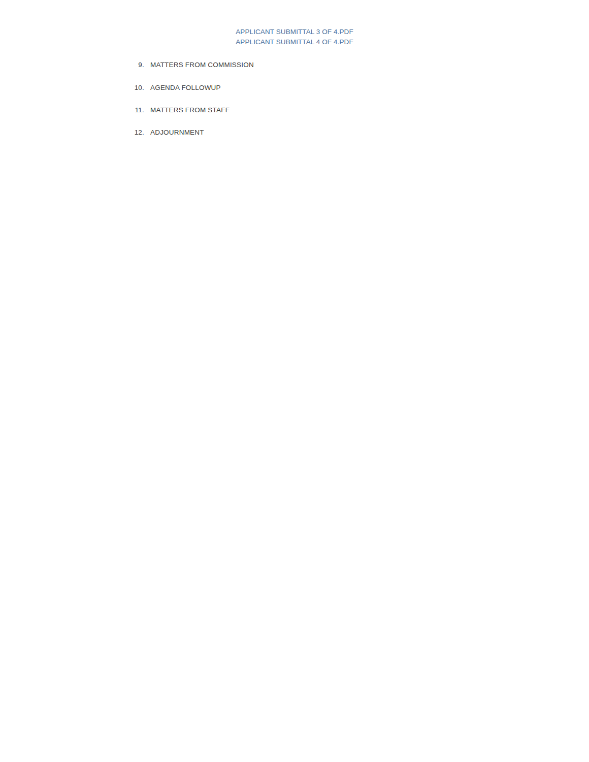APPLICANT SUBMITTAL 3 OF 4.PDF
APPLICANT SUBMITTAL 4 OF 4.PDF
9. MATTERS FROM COMMISSION
10. AGENDA FOLLOWUP
11. MATTERS FROM STAFF
12. ADJOURNMENT